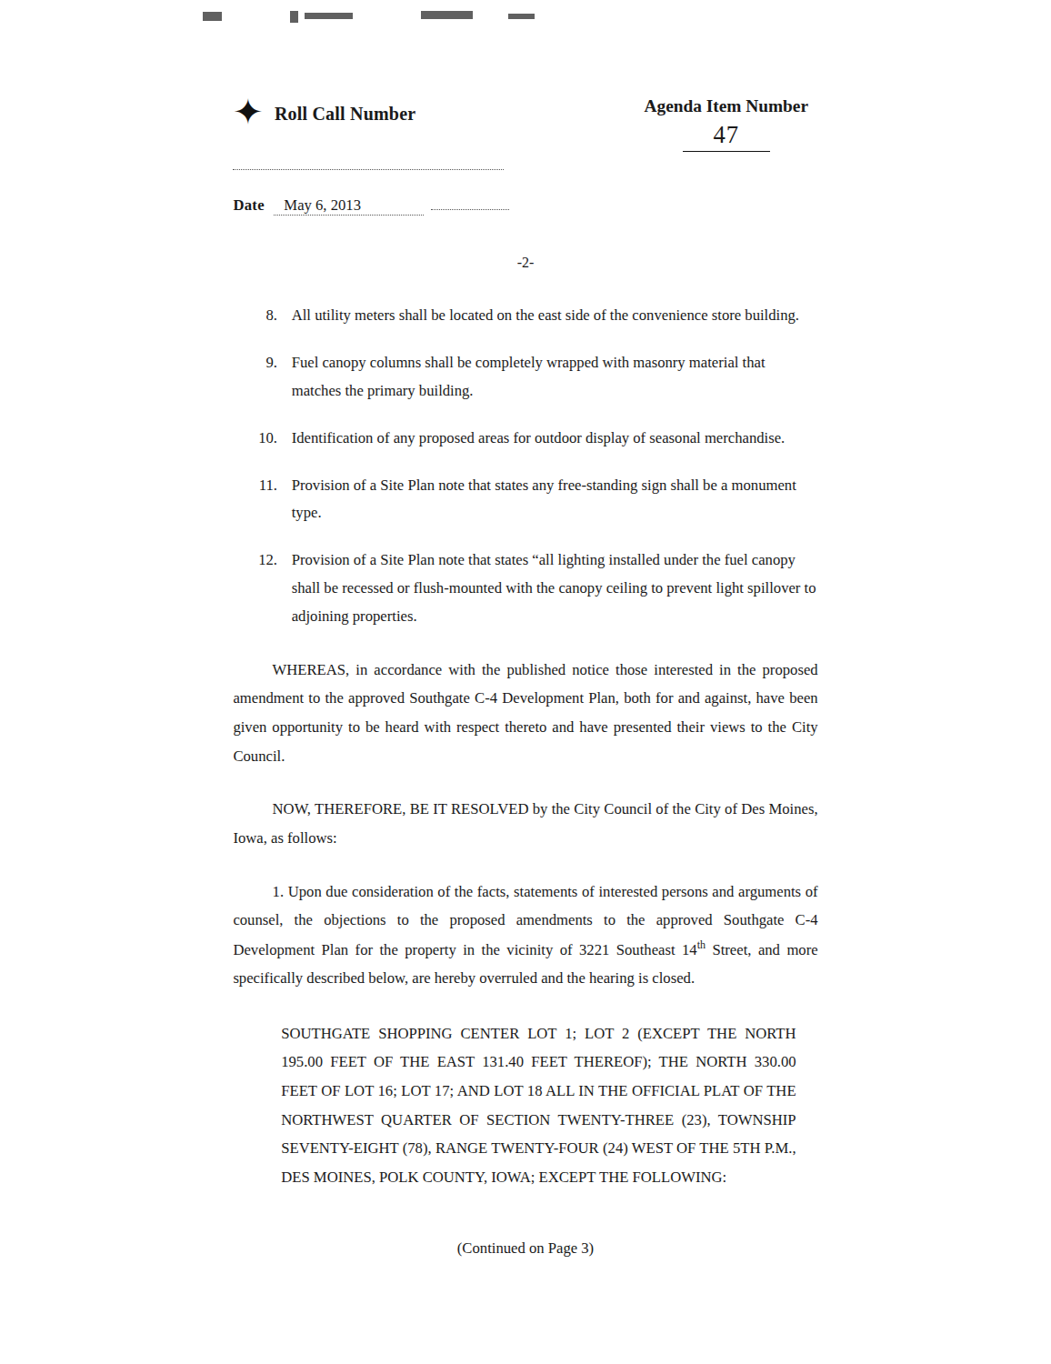✦ Roll Call Number
Agenda Item Number 47
Date May 6, 2013
-2-
All utility meters shall be located on the east side of the convenience store building.
Fuel canopy columns shall be completely wrapped with masonry material that matches the primary building.
Identification of any proposed areas for outdoor display of seasonal merchandise.
Provision of a Site Plan note that states any free-standing sign shall be a monument type.
Provision of a Site Plan note that states “all lighting installed under the fuel canopy shall be recessed or flush-mounted with the canopy ceiling to prevent light spillover to adjoining properties.
WHEREAS, in accordance with the published notice those interested in the proposed amendment to the approved Southgate C-4 Development Plan, both for and against, have been given opportunity to be heard with respect thereto and have presented their views to the City Council.
NOW, THEREFORE, BE IT RESOLVED by the City Council of the City of Des Moines, Iowa, as follows:
1. Upon due consideration of the facts, statements of interested persons and arguments of counsel, the objections to the proposed amendments to the approved Southgate C-4 Development Plan for the property in the vicinity of 3221 Southeast 14th Street, and more specifically described below, are hereby overruled and the hearing is closed.
SOUTHGATE SHOPPING CENTER LOT 1; LOT 2 (EXCEPT THE NORTH 195.00 FEET OF THE EAST 131.40 FEET THEREOF); THE NORTH 330.00 FEET OF LOT 16; LOT 17; AND LOT 18 ALL IN THE OFFICIAL PLAT OF THE NORTHWEST QUARTER OF SECTION TWENTY-THREE (23), TOWNSHIP SEVENTY-EIGHT (78), RANGE TWENTY-FOUR (24) WEST OF THE 5TH P.M., DES MOINES, POLK COUNTY, IOWA; EXCEPT THE FOLLOWING:
(Continued on Page 3)